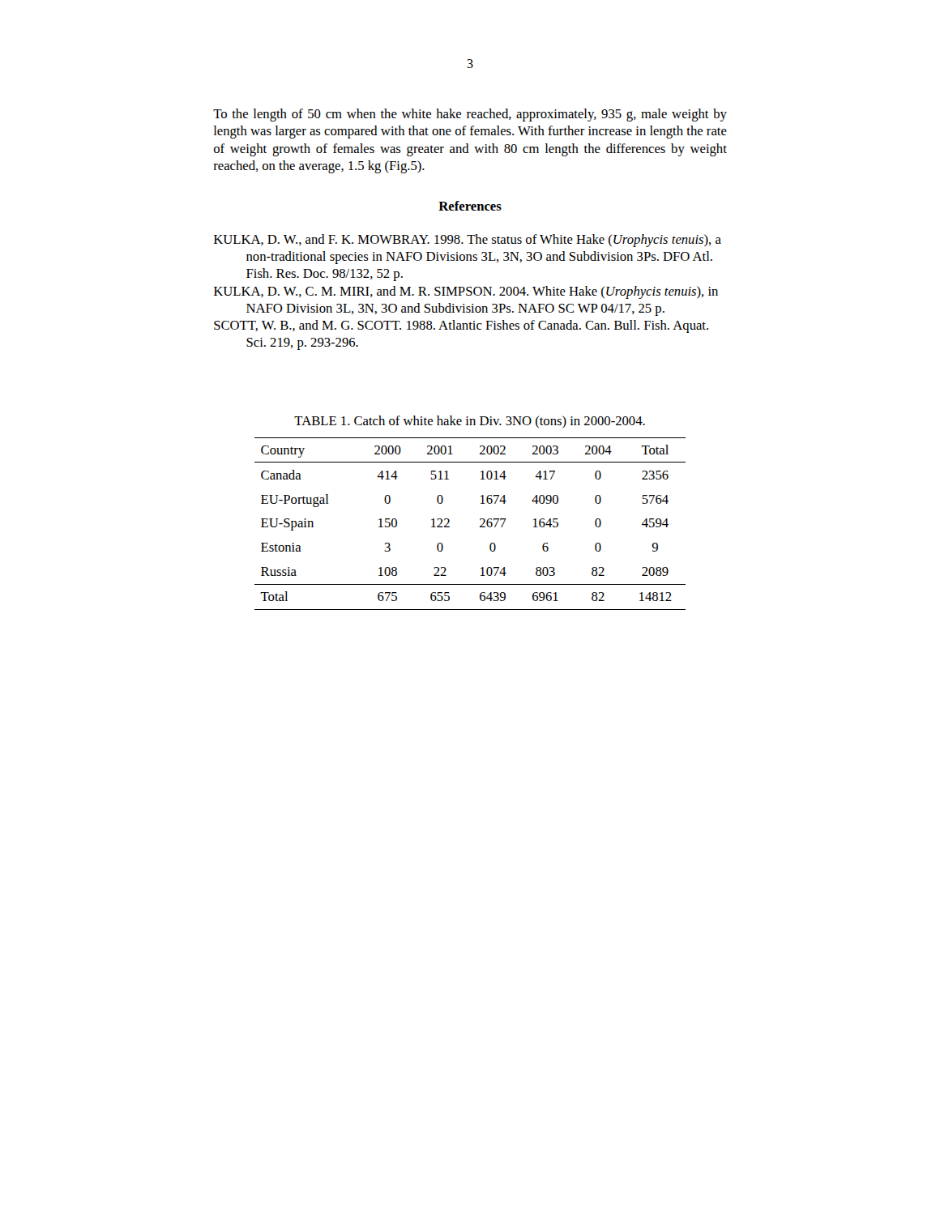3
To the length of 50 cm when the white hake reached, approximately, 935 g, male weight by length was larger as compared with that one of females. With further increase in length the rate of weight growth of females was greater and with 80 cm length the differences by weight reached, on the average, 1.5 kg (Fig.5).
References
KULKA, D. W., and F. K. MOWBRAY. 1998. The status of White Hake (Urophycis tenuis), a non-traditional species in NAFO Divisions 3L, 3N, 3O and Subdivision 3Ps. DFO Atl. Fish. Res. Doc. 98/132, 52 p.
KULKA, D. W., C. M. MIRI, and M. R. SIMPSON. 2004. White Hake (Urophycis tenuis), in NAFO Division 3L, 3N, 3O and Subdivision 3Ps. NAFO SC WP 04/17, 25 p.
SCOTT, W. B., and M. G. SCOTT. 1988. Atlantic Fishes of Canada. Can. Bull. Fish. Aquat. Sci. 219, p. 293-296.
TABLE 1. Catch of white hake in Div. 3NO (tons) in 2000-2004.
| Country | 2000 | 2001 | 2002 | 2003 | 2004 | Total |
| --- | --- | --- | --- | --- | --- | --- |
| Canada | 414 | 511 | 1014 | 417 | 0 | 2356 |
| EU-Portugal | 0 | 0 | 1674 | 4090 | 0 | 5764 |
| EU-Spain | 150 | 122 | 2677 | 1645 | 0 | 4594 |
| Estonia | 3 | 0 | 0 | 6 | 0 | 9 |
| Russia | 108 | 22 | 1074 | 803 | 82 | 2089 |
| Total | 675 | 655 | 6439 | 6961 | 82 | 14812 |